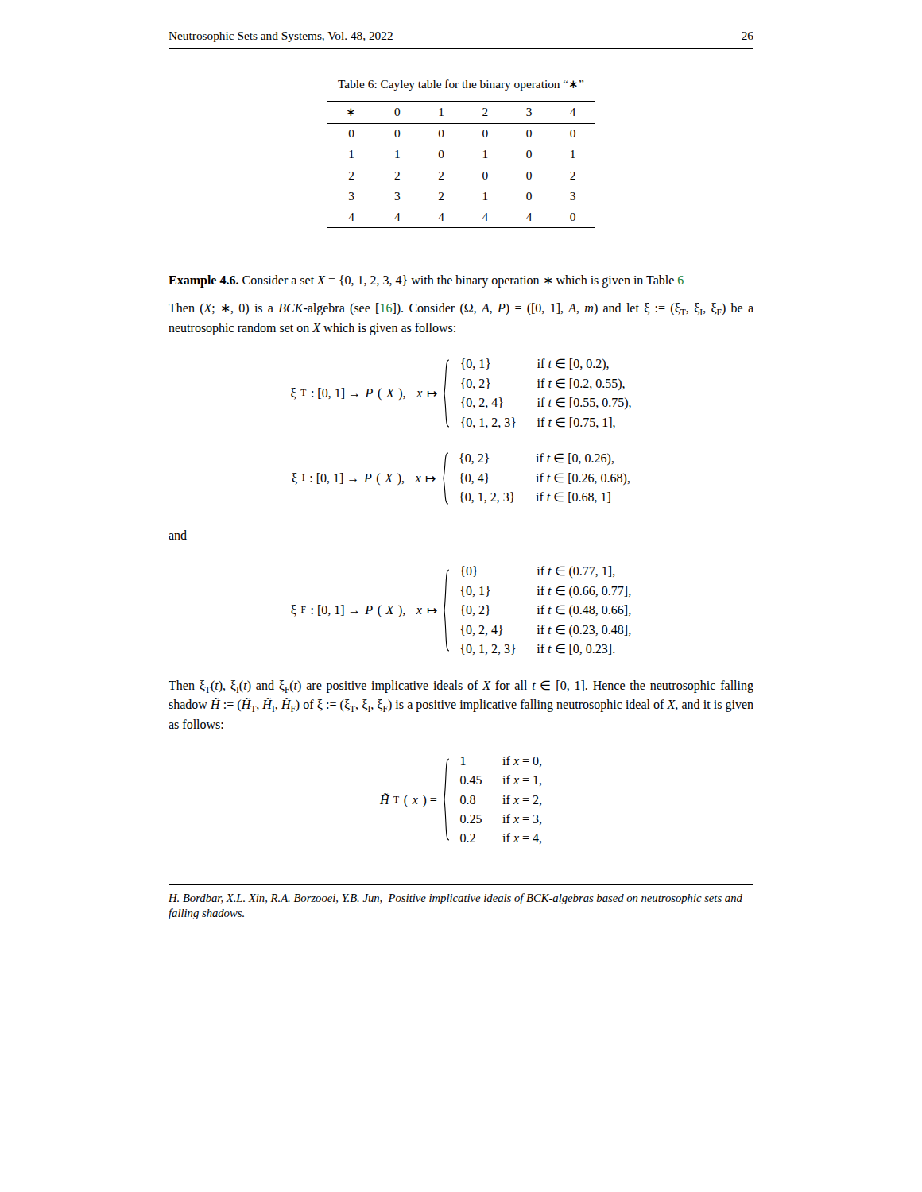Neutrosophic Sets and Systems, Vol. 48, 2022 26
Table 6: Cayley table for the binary operation “∗”
| ∗ | 0 | 1 | 2 | 3 | 4 |
| --- | --- | --- | --- | --- | --- |
| 0 | 0 | 0 | 0 | 0 | 0 |
| 1 | 1 | 0 | 1 | 0 | 1 |
| 2 | 2 | 2 | 0 | 0 | 2 |
| 3 | 3 | 2 | 1 | 0 | 3 |
| 4 | 4 | 4 | 4 | 4 | 0 |
Example 4.6. Consider a set X = {0, 1, 2, 3, 4} with the binary operation ∗ which is given in Table 6
Then (X; ∗, 0) is a BCK-algebra (see [16]). Consider (Ω, A, P) = ([0, 1], A, m) and let ξ := (ξT, ξI, ξF) be a neutrosophic random set on X which is given as follows:
ξT : [0, 1] → P(X), x ↦ {0, 1}if t ∈ [0, 0.2), {0, 2}if t ∈ [0.2, 0.55), {0, 2, 4}if t ∈ [0.55, 0.75), {0, 1, 2, 3}if t ∈ [0.75, 1],
ξI : [0, 1] → P(X), x ↦ {0, 2}if t ∈ [0, 0.26), {0, 4}if t ∈ [0.26, 0.68), {0, 1, 2, 3}if t ∈ [0.68, 1]
and
ξF : [0, 1] → P(X), x ↦ {0}if t ∈ (0.77, 1], {0, 1}if t ∈ (0.66, 0.77], {0, 2}if t ∈ (0.48, 0.66], {0, 2, 4}if t ∈ (0.23, 0.48], {0, 1, 2, 3}if t ∈ [0, 0.23].
Then ξT(t), ξI(t) and ξF(t) are positive implicative ideals of X for all t ∈ [0, 1]. Hence the neutrosophic falling shadow H̃ := (H̃T, H̃I, H̃F) of ξ := (ξT, ξI, ξF) is a positive implicative falling neutrosophic ideal of X, and it is given as follows:
H̃T(x) = 1 if x = 0, 0.45 if x = 1, 0.8 if x = 2, 0.25 if x = 3, 0.2 if x = 4,
H. Bordbar, X.L. Xin, R.A. Borzooei, Y.B. Jun, Positive implicative ideals of BCK-algebras based on neutrosophic sets and falling shadows.